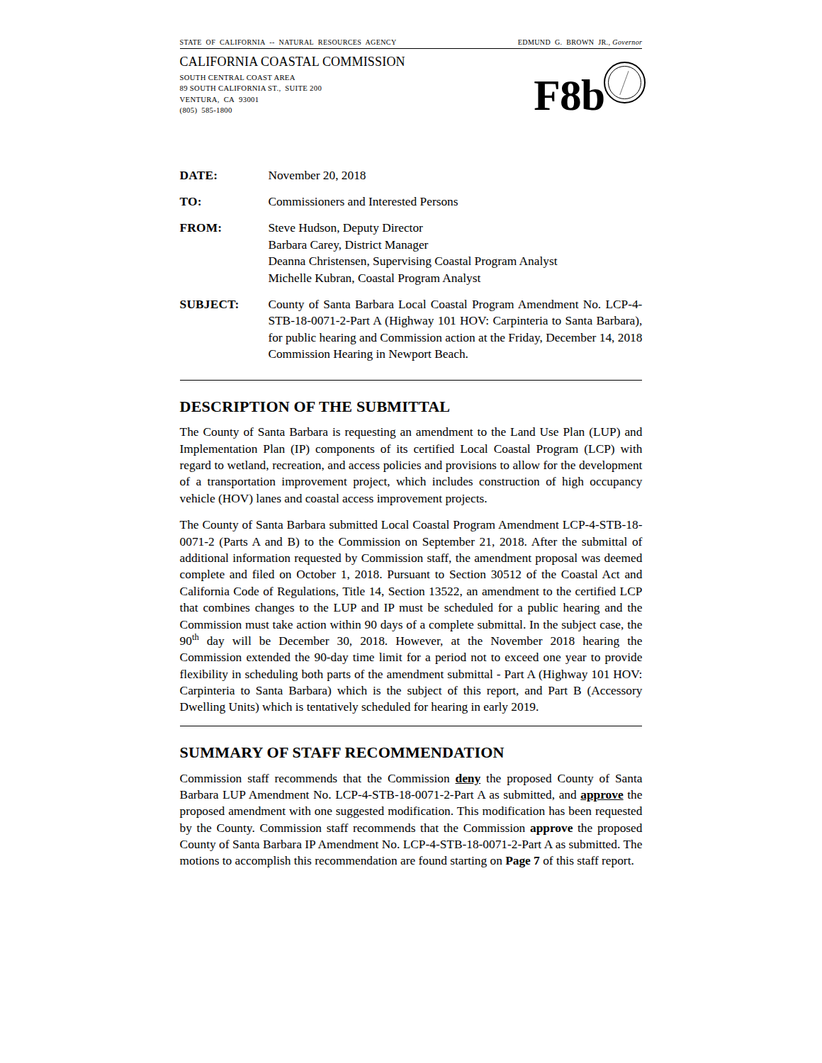State of California -- Natural Resources Agency
Edmund G. Brown Jr., Governor
F8b
CALIFORNIA COASTAL COMMISSION
South Central Coast Area
89 South California St., Suite 200
Ventura, CA 93001
(805) 585-1800
| DATE: | November 20, 2018 |
| TO: | Commissioners and Interested Persons |
| FROM: | Steve Hudson, Deputy Director Barbara Carey, District Manager Deanna Christensen, Supervising Coastal Program Analyst Michelle Kubran, Coastal Program Analyst |
| SUBJECT: | County of Santa Barbara Local Coastal Program Amendment No. LCP-4-STB-18-0071-2-Part A (Highway 101 HOV: Carpinteria to Santa Barbara), for public hearing and Commission action at the Friday, December 14, 2018 Commission Hearing in Newport Beach. |
DESCRIPTION OF THE SUBMITTAL
The County of Santa Barbara is requesting an amendment to the Land Use Plan (LUP) and Implementation Plan (IP) components of its certified Local Coastal Program (LCP) with regard to wetland, recreation, and access policies and provisions to allow for the development of a transportation improvement project, which includes construction of high occupancy vehicle (HOV) lanes and coastal access improvement projects.
The County of Santa Barbara submitted Local Coastal Program Amendment LCP-4-STB-18-0071-2 (Parts A and B) to the Commission on September 21, 2018. After the submittal of additional information requested by Commission staff, the amendment proposal was deemed complete and filed on October 1, 2018. Pursuant to Section 30512 of the Coastal Act and California Code of Regulations, Title 14, Section 13522, an amendment to the certified LCP that combines changes to the LUP and IP must be scheduled for a public hearing and the Commission must take action within 90 days of a complete submittal. In the subject case, the 90th day will be December 30, 2018. However, at the November 2018 hearing the Commission extended the 90-day time limit for a period not to exceed one year to provide flexibility in scheduling both parts of the amendment submittal - Part A (Highway 101 HOV: Carpinteria to Santa Barbara) which is the subject of this report, and Part B (Accessory Dwelling Units) which is tentatively scheduled for hearing in early 2019.
SUMMARY OF STAFF RECOMMENDATION
Commission staff recommends that the Commission deny the proposed County of Santa Barbara LUP Amendment No. LCP-4-STB-18-0071-2-Part A as submitted, and approve the proposed amendment with one suggested modification. This modification has been requested by the County. Commission staff recommends that the Commission approve the proposed County of Santa Barbara IP Amendment No. LCP-4-STB-18-0071-2-Part A as submitted. The motions to accomplish this recommendation are found starting on Page 7 of this staff report.